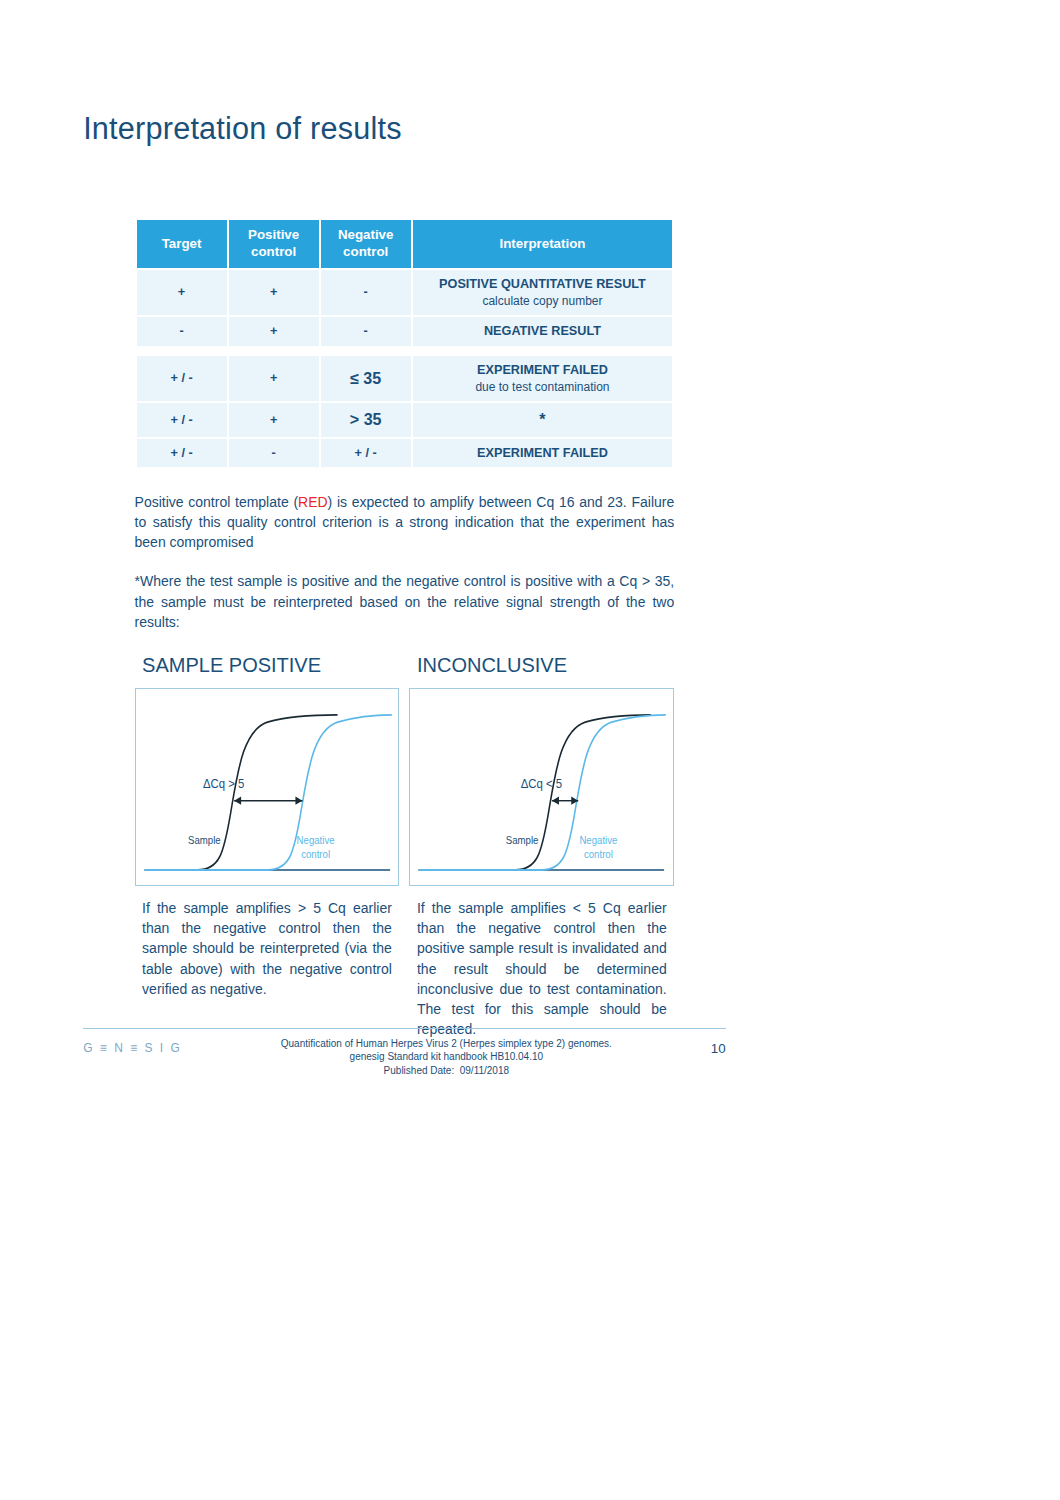Interpretation of results
| Target | Positive control | Negative control | Interpretation |
| --- | --- | --- | --- |
| + | + | - | POSITIVE QUANTITATIVE RESULT calculate copy number |
| - | + | - | NEGATIVE RESULT |
| + / - | + | ≤ 35 | EXPERIMENT FAILED due to test contamination |
| + / - | + | > 35 | * |
| + / - | - | + / - | EXPERIMENT FAILED |
Positive control template (RED) is expected to amplify between Cq 16 and 23. Failure to satisfy this quality control criterion is a strong indication that the experiment has been compromised
*Where the test sample is positive and the negative control is positive with a Cq > 35, the sample must be reinterpreted based on the relative signal strength of the two results:
SAMPLE POSITIVE
ΔCq > 5 Sample Negative control
If the sample amplifies > 5 Cq earlier than the negative control then the sample should be reinterpreted (via the table above) with the negative control verified as negative.
INCONCLUSIVE
ΔCq < 5 Sample Negative control
If the sample amplifies < 5 Cq earlier than the negative control then the positive sample result is invalidated and the result should be determined inconclusive due to test contamination. The test for this sample should be repeated.
G ≡ N ≡ S I G
Quantification of Human Herpes Virus 2 (Herpes simplex type 2) genomes.
genesig Standard kit handbook HB10.04.10
Published Date: 09/11/2018
10